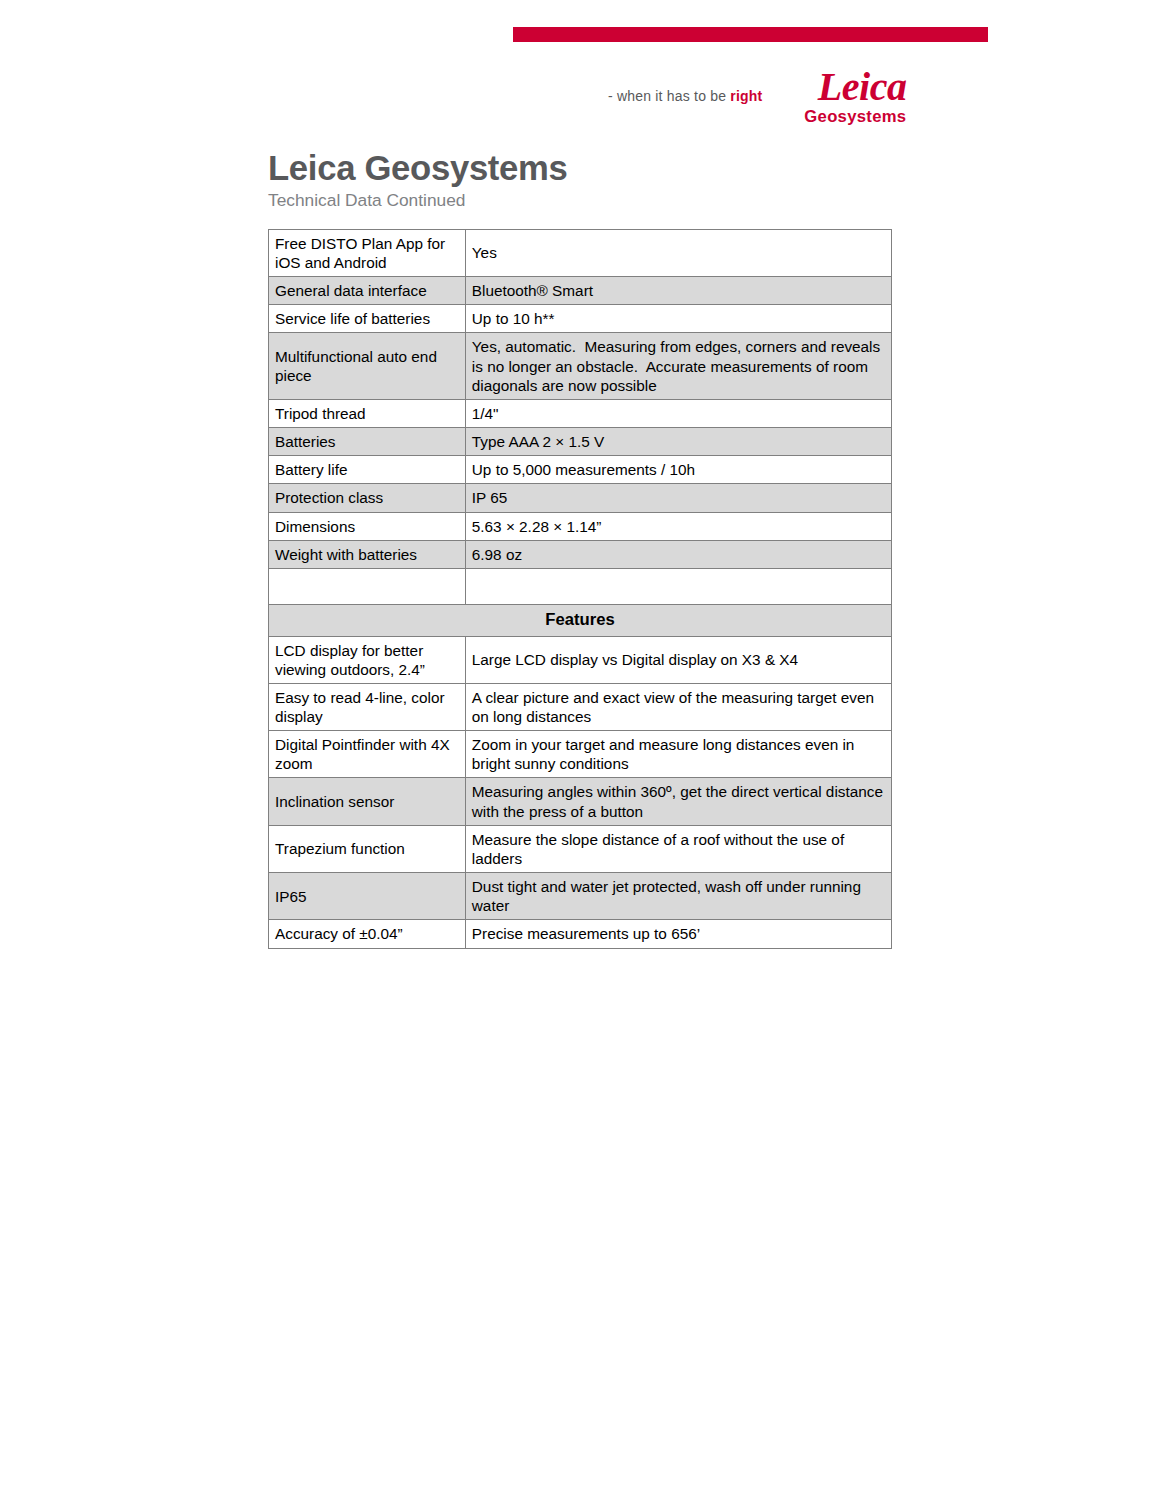- when it has to be right
Leica
Geosystems
Leica Geosystems
Technical Data Continued
| Free DISTO Plan App for iOS and Android | Yes |
| General data interface | Bluetooth® Smart |
| Service life of batteries | Up to 10 h** |
| Multifunctional auto end piece | Yes, automatic. Measuring from edges, corners and reveals is no longer an obstacle. Accurate measurements of room diagonals are now possible |
| Tripod thread | 1/4" |
| Batteries | Type AAA 2 × 1.5 V |
| Battery life | Up to 5,000 measurements / 10h |
| Protection class | IP 65 |
| Dimensions | 5.63 × 2.28 × 1.14” |
| Weight with batteries | 6.98 oz |
| Features |
| LCD display for better viewing outdoors, 2.4” | Large LCD display vs Digital display on X3 & X4 |
| Easy to read 4-line, color display | A clear picture and exact view of the measuring target even on long distances |
| Digital Pointfinder with 4X zoom | Zoom in your target and measure long distances even in bright sunny conditions |
| Inclination sensor | Measuring angles within 360º, get the direct vertical distance with the press of a button |
| Trapezium function | Measure the slope distance of a roof without the use of ladders |
| IP65 | Dust tight and water jet protected, wash off under running water |
| Accuracy of ±0.04” | Precise measurements up to 656’ |